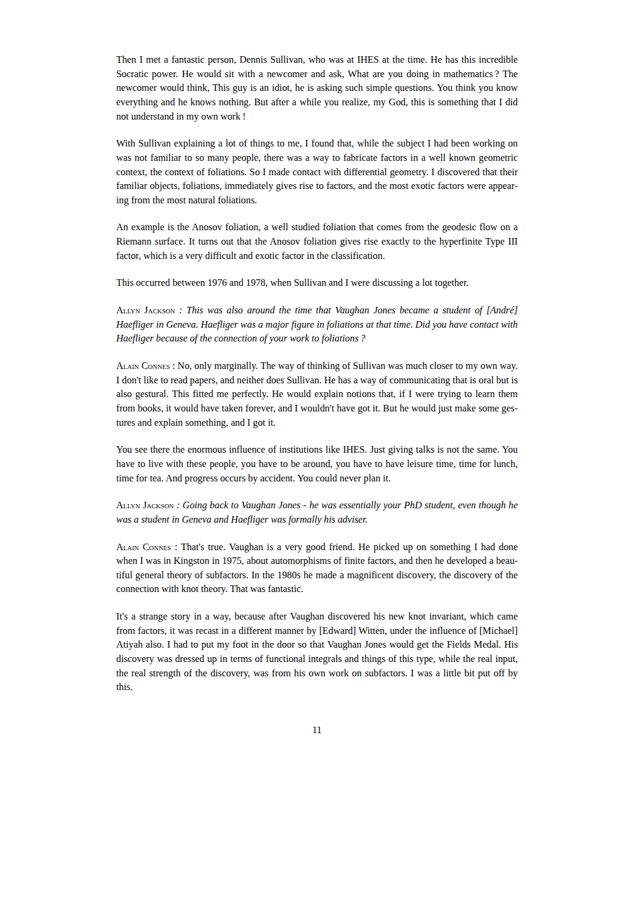Then I met a fantastic person, Dennis Sullivan, who was at IHES at the time. He has this incredible Socratic power. He would sit with a newcomer and ask, What are you doing in mathematics ? The newcomer would think, This guy is an idiot, he is asking such simple questions. You think you know everything and he knows nothing. But after a while you realize, my God, this is something that I did not understand in my own work !
With Sullivan explaining a lot of things to me, I found that, while the subject I had been working on was not familiar to so many people, there was a way to fabricate factors in a well known geometric context, the context of foliations. So I made contact with differential geometry. I discovered that their familiar objects, foliations, immediately gives rise to factors, and the most exotic factors were appearing from the most natural foliations.
An example is the Anosov foliation, a well studied foliation that comes from the geodesic flow on a Riemann surface. It turns out that the Anosov foliation gives rise exactly to the hyperfinite Type III factor, which is a very difficult and exotic factor in the classification.
This occurred between 1976 and 1978, when Sullivan and I were discussing a lot together.
Allyn Jackson : This was also around the time that Vaughan Jones became a student of [André] Haefliger in Geneva. Haefliger was a major figure in foliations at that time. Did you have contact with Haefliger because of the connection of your work to foliations ?
Alain Connes : No, only marginally. The way of thinking of Sullivan was much closer to my own way. I don't like to read papers, and neither does Sullivan. He has a way of communicating that is oral but is also gestural. This fitted me perfectly. He would explain notions that, if I were trying to learn them from books, it would have taken forever, and I wouldn't have got it. But he would just make some gestures and explain something, and I got it.
You see there the enormous influence of institutions like IHES. Just giving talks is not the same. You have to live with these people, you have to be around, you have to have leisure time, time for lunch, time for tea. And progress occurs by accident. You could never plan it.
Allyn Jackson : Going back to Vaughan Jones - he was essentially your PhD student, even though he was a student in Geneva and Haefliger was formally his adviser.
Alain Connes : That's true. Vaughan is a very good friend. He picked up on something I had done when I was in Kingston in 1975, about automorphisms of finite factors, and then he developed a beautiful general theory of subfactors. In the 1980s he made a magnificent discovery, the discovery of the connection with knot theory. That was fantastic.
It's a strange story in a way, because after Vaughan discovered his new knot invariant, which came from factors, it was recast in a different manner by [Edward] Witten, under the influence of [Michael] Atiyah also. I had to put my foot in the door so that Vaughan Jones would get the Fields Medal. His discovery was dressed up in terms of functional integrals and things of this type, while the real input, the real strength of the discovery, was from his own work on subfactors. I was a little bit put off by this.
11